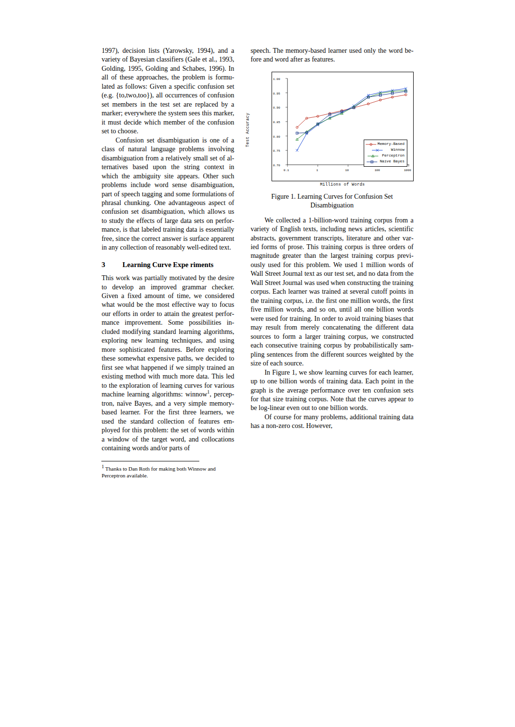1997), decision lists (Yarowsky, 1994), and a variety of Bayesian classifiers (Gale et al., 1993, Golding, 1995, Golding and Schabes, 1996). In all of these approaches, the problem is formulated as follows: Given a specific confusion set (e.g. {to,two,too}), all occurrences of confusion set members in the test set are replaced by a marker; everywhere the system sees this marker, it must decide which member of the confusion set to choose.
Confusion set disambiguation is one of a class of natural language problems involving disambiguation from a relatively small set of alternatives based upon the string context in which the ambiguity site appears. Other such problems include word sense disambiguation, part of speech tagging and some formulations of phrasal chunking. One advantageous aspect of confusion set disambiguation, which allows us to study the effects of large data sets on performance, is that labeled training data is essentially free, since the correct answer is surface apparent in any collection of reasonably well-edited text.
3 Learning Curve Expe riments
This work was partially motivated by the desire to develop an improved grammar checker. Given a fixed amount of time, we considered what would be the most effective way to focus our efforts in order to attain the greatest performance improvement. Some possibilities included modifying standard learning algorithms, exploring new learning techniques, and using more sophisticated features. Before exploring these somewhat expensive paths, we decided to first see what happened if we simply trained an existing method with much more data. This led to the exploration of learning curves for various machine learning algorithms: winnow1, perceptron, naïve Bayes, and a very simple memory-based learner. For the first three learners, we used the standard collection of features employed for this problem: the set of words within a window of the target word, and collocations containing words and/or parts of
1 Thanks to Dan Roth for making both Winnow and Perceptron available.
speech. The memory-based learner used only the word before and word after as features.
Test Accuracy
1.00 0.95 0.90 0.85 0.80 0.75 0.70 0.1 1 10 100 1000
Memory-Based
Winnow
Perceptron
Naïve Bayes
Millions of Words
Figure 1. Learning Curves for Confusion Set Disambiguation
We collected a 1-billion-word training corpus from a variety of English texts, including news articles, scientific abstracts, government transcripts, literature and other varied forms of prose. This training corpus is three orders of magnitude greater than the largest training corpus previously used for this problem. We used 1 million words of Wall Street Journal text as our test set, and no data from the Wall Street Journal was used when constructing the training corpus. Each learner was trained at several cutoff points in the training corpus, i.e. the first one million words, the first five million words, and so on, until all one billion words were used for training. In order to avoid training biases that may result from merely concatenating the different data sources to form a larger training corpus, we constructed each consecutive training corpus by probabilistically sampling sentences from the different sources weighted by the size of each source.
In Figure 1, we show learning curves for each learner, up to one billion words of training data. Each point in the graph is the average performance over ten confusion sets for that size training corpus. Note that the curves appear to be log-linear even out to one billion words.
Of course for many problems, additional training data has a non-zero cost. However,